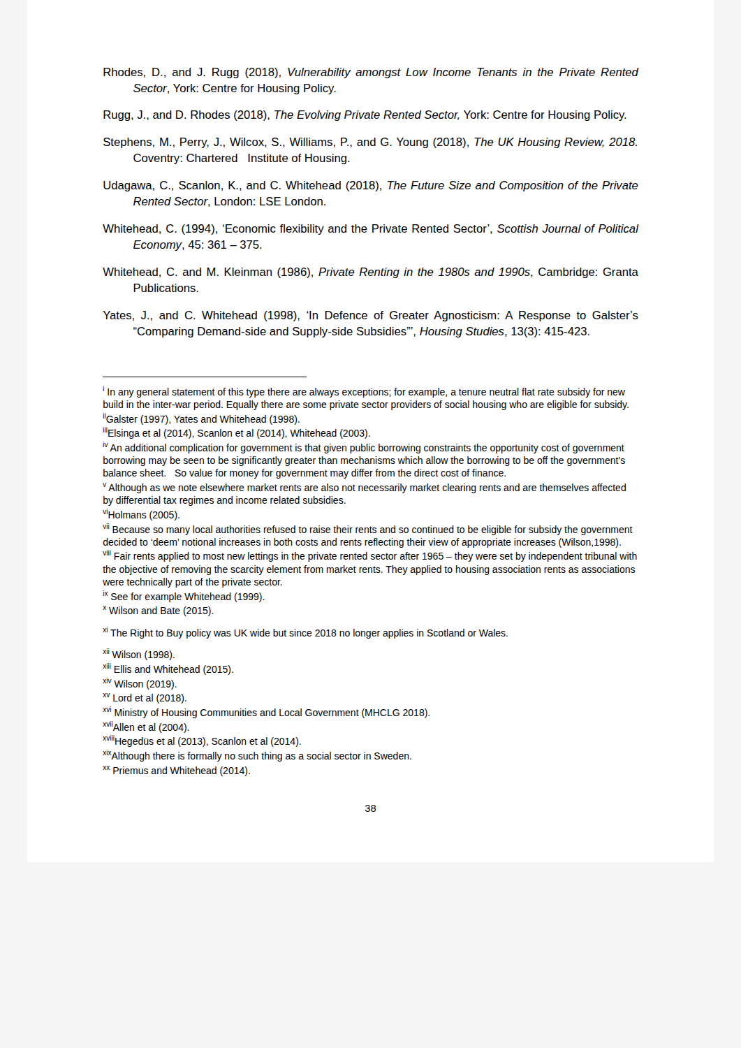Rhodes, D., and J. Rugg (2018), Vulnerability amongst Low Income Tenants in the Private Rented Sector, York: Centre for Housing Policy.
Rugg, J., and D. Rhodes (2018), The Evolving Private Rented Sector, York: Centre for Housing Policy.
Stephens, M., Perry, J., Wilcox, S., Williams, P., and G. Young (2018), The UK Housing Review, 2018. Coventry: Chartered Institute of Housing.
Udagawa, C., Scanlon, K., and C. Whitehead (2018), The Future Size and Composition of the Private Rented Sector, London: LSE London.
Whitehead, C. (1994), ‘Economic flexibility and the Private Rented Sector’, Scottish Journal of Political Economy, 45: 361 – 375.
Whitehead, C. and M. Kleinman (1986), Private Renting in the 1980s and 1990s, Cambridge: Granta Publications.
Yates, J., and C. Whitehead (1998), ‘In Defence of Greater Agnosticism: A Response to Galster’s “Comparing Demand-side and Supply-side Subsidies”’, Housing Studies, 13(3): 415-423.
i In any general statement of this type there are always exceptions; for example, a tenure neutral flat rate subsidy for new build in the inter-war period. Equally there are some private sector providers of social housing who are eligible for subsidy.
iiGalster (1997), Yates and Whitehead (1998).
iiiElsinga et al (2014), Scanlon et al (2014), Whitehead (2003).
iv An additional complication for government is that given public borrowing constraints the opportunity cost of government borrowing may be seen to be significantly greater than mechanisms which allow the borrowing to be off the government’s balance sheet. So value for money for government may differ from the direct cost of finance.
v Although as we note elsewhere market rents are also not necessarily market clearing rents and are themselves affected by differential tax regimes and income related subsidies.
viHolmans (2005).
vii Because so many local authorities refused to raise their rents and so continued to be eligible for subsidy the government decided to ‘deem’ notional increases in both costs and rents reflecting their view of appropriate increases (Wilson,1998).
viii Fair rents applied to most new lettings in the private rented sector after 1965 – they were set by independent tribunal with the objective of removing the scarcity element from market rents. They applied to housing association rents as associations were technically part of the private sector.
ix See for example Whitehead (1999).
x Wilson and Bate (2015).
xi The Right to Buy policy was UK wide but since 2018 no longer applies in Scotland or Wales.
xii Wilson (1998).
xiii Ellis and Whitehead (2015).
xiv Wilson (2019).
xv Lord et al (2018).
xvi Ministry of Housing Communities and Local Government (MHCLG 2018).
xviiAllen et al (2004).
xviiiHegedüs et al (2013), Scanlon et al (2014).
xixAlthough there is formally no such thing as a social sector in Sweden.
xx Priemus and Whitehead (2014).
38